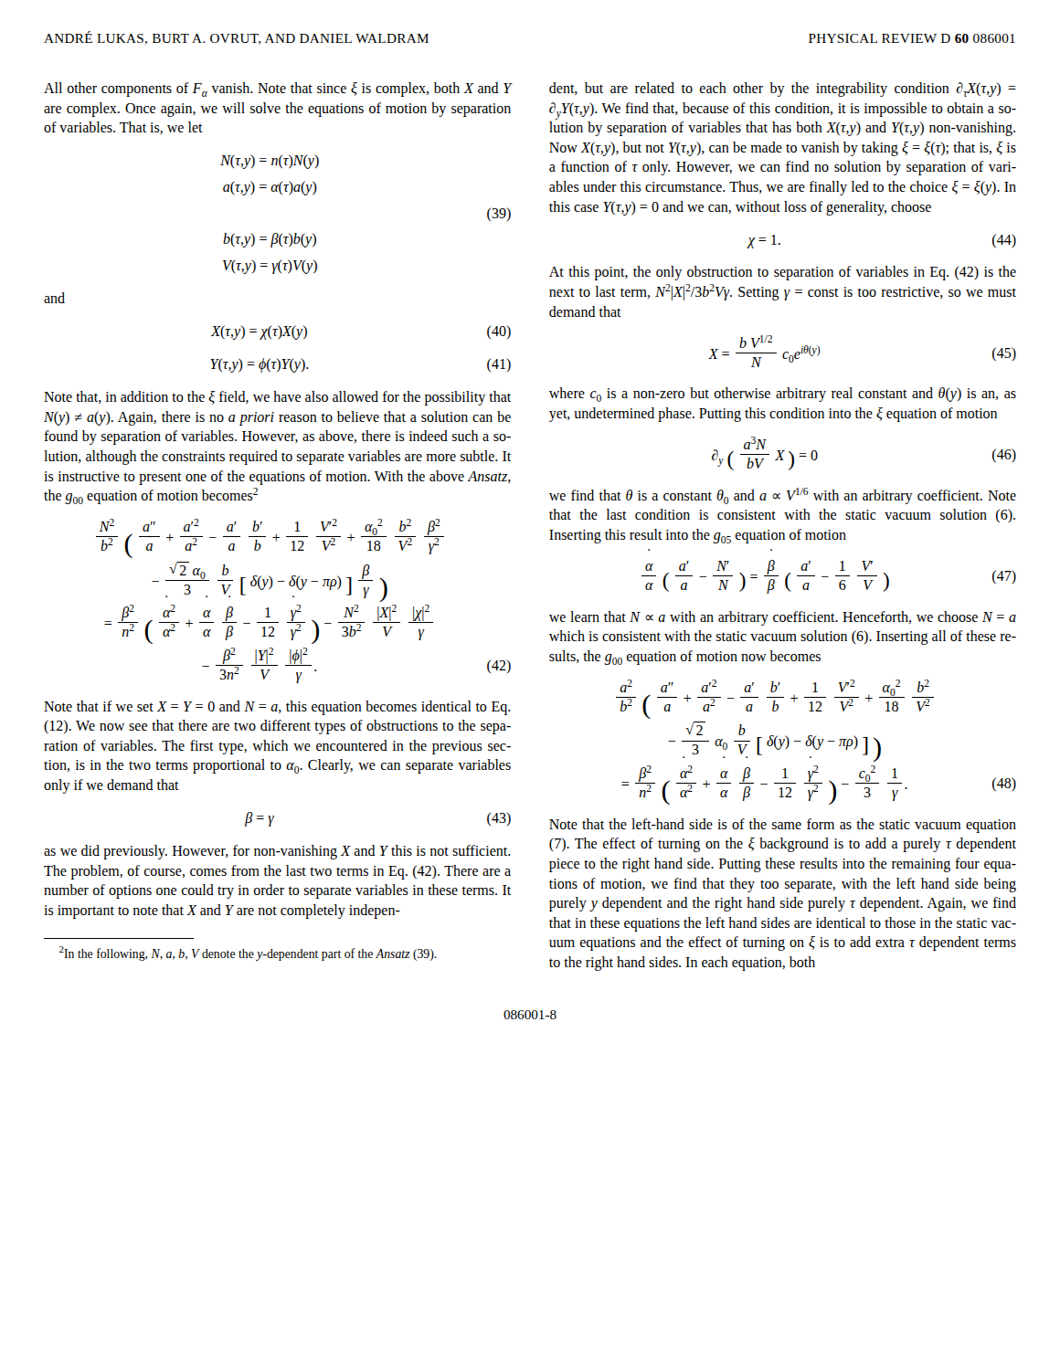André Lukas, Burt A. Ovrut, and Daniel Waldram
Physical Review D 60 086001
All other components of Fα vanish. Note that since ξ is complex, both X and Y are complex. Once again, we will solve the equations of motion by separation of variables. That is, we let
N(τ,y) = n(τ)N(y)
a(τ,y) = α(τ)a(y)
(39)
b(τ,y) = β(τ)b(y)
V(τ,y) = γ(τ)V(y)
and
X(τ,y) = χ(τ)X(y)
(40)
Y(τ,y) = ϕ(τ)Y(y).
(41)
Note that, in addition to the ξ field, we have also allowed for the possibility that N(y) ≠ a(y). Again, there is no a priori reason to believe that a solution can be found by separation of variables. However, as above, there is indeed such a solution, although the constraints required to separate variables are more subtle. It is instructive to present one of the equations of motion. With the above Ansatz, the g00 equation of motion becomes2
N2 b2 ( a″a + a′2 a2 − a′a b′b + 112 V′2 V2 + α0218 b2 V2 β2 γ2
− 2 α03 bV [ δ(y) − δ(y − πρ) ] βγ )
= β2 n2 ( α2 α2 + αα ββ − 112 γ2 γ2 ) − N23b2 |X|2 V |χ|2 γ
− β23n2 |Y|2 V |ϕ|2 γ.
(42)
Note that if we set X = Y = 0 and N = a, this equation becomes identical to Eq. (12). We now see that there are two different types of obstructions to the separation of variables. The first type, which we encountered in the previous section, is in the two terms proportional to α0. Clearly, we can separate variables only if we demand that
β = γ
(43)
as we did previously. However, for non-vanishing X and Y this is not sufficient. The problem, of course, comes from the last two terms in Eq. (42). There are a number of options one could try in order to separate variables in these terms. It is important to note that X and Y are not completely indepen-
2In the following, N, a, b, V denote the y-dependent part of the Ansatz (39).
dent, but are related to each other by the integrability condition ∂τX(τ,y) = ∂yY(τ,y). We find that, because of this condition, it is impossible to obtain a solution by separation of variables that has both X(τ,y) and Y(τ,y) non-vanishing. Now X(τ,y), but not Y(τ,y), can be made to vanish by taking ξ = ξ(τ); that is, ξ is a function of τ only. However, we can find no solution by separation of variables under this circumstance. Thus, we are finally led to the choice ξ = ξ(y). In this case Y(τ,y) = 0 and we can, without loss of generality, choose
χ = 1.
(44)
At this point, the only obstruction to separation of variables in Eq. (42) is the next to last term, N2|X|2/3b2Vγ. Setting γ = const is too restrictive, so we must demand that
X = b V1/2 N c0eiθ(y)
(45)
where c0 is a non-zero but otherwise arbitrary real constant and θ(y) is an, as yet, undetermined phase. Putting this condition into the ξ equation of motion
∂y ( a3N bV X ) = 0
(46)
we find that θ is a constant θ0 and a ∝ V1/6 with an arbitrary coefficient. Note that the last condition is consistent with the static vacuum solution (6). Inserting this result into the g05 equation of motion
αα ( a′a − N′N ) = ββ ( a′a − 16 V′V )
(47)
we learn that N ∝ a with an arbitrary coefficient. Henceforth, we choose N = a which is consistent with the static vacuum solution (6). Inserting all of these results, the g00 equation of motion now becomes
a2 b2 ( a″a + a′2 a2 − a′a b′b + 112 V′2 V2 + α0218 b2 V2
− 23 α0 bV [ δ(y) − δ(y − πρ) ] )
= β2 n2 ( α2 α2 + αα ββ − 112 γ2 γ2 ) − c023 1 γ.
(48)
Note that the left-hand side is of the same form as the static vacuum equation (7). The effect of turning on the ξ background is to add a purely τ dependent piece to the right hand side. Putting these results into the remaining four equations of motion, we find that they too separate, with the left hand side being purely y dependent and the right hand side purely τ dependent. Again, we find that in these equations the left hand sides are identical to those in the static vacuum equations and the effect of turning on ξ is to add extra τ dependent terms to the right hand sides. In each equation, both
086001-8